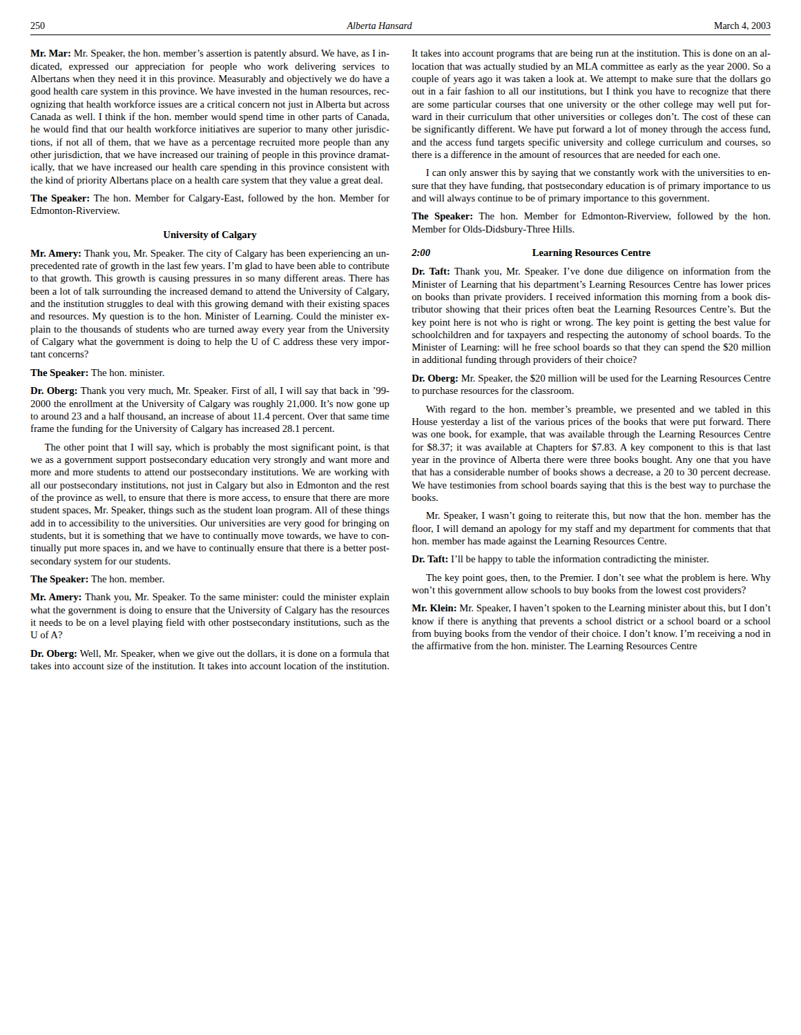250 Alberta Hansard March 4, 2003
Mr. Mar: Mr. Speaker, the hon. member’s assertion is patently absurd. We have, as I indicated, expressed our appreciation for people who work delivering services to Albertans when they need it in this province. Measurably and objectively we do have a good health care system in this province. We have invested in the human resources, recognizing that health workforce issues are a critical concern not just in Alberta but across Canada as well. I think if the hon. member would spend time in other parts of Canada, he would find that our health workforce initiatives are superior to many other jurisdictions, if not all of them, that we have as a percentage recruited more people than any other jurisdiction, that we have increased our training of people in this province dramatically, that we have increased our health care spending in this province consistent with the kind of priority Albertans place on a health care system that they value a great deal.
The Speaker: The hon. Member for Calgary-East, followed by the hon. Member for Edmonton-Riverview.
University of Calgary
Mr. Amery: Thank you, Mr. Speaker. The city of Calgary has been experiencing an unprecedented rate of growth in the last few years. I’m glad to have been able to contribute to that growth. This growth is causing pressures in so many different areas. There has been a lot of talk surrounding the increased demand to attend the University of Calgary, and the institution struggles to deal with this growing demand with their existing spaces and resources. My question is to the hon. Minister of Learning. Could the minister explain to the thousands of students who are turned away every year from the University of Calgary what the government is doing to help the U of C address these very important concerns?
The Speaker: The hon. minister.
Dr. Oberg: Thank you very much, Mr. Speaker. First of all, I will say that back in ’99-2000 the enrollment at the University of Calgary was roughly 21,000. It’s now gone up to around 23 and a half thousand, an increase of about 11.4 percent. Over that same time frame the funding for the University of Calgary has increased 28.1 percent.
The other point that I will say, which is probably the most significant point, is that we as a government support postsecondary education very strongly and want more and more and more students to attend our postsecondary institutions. We are working with all our postsecondary institutions, not just in Calgary but also in Edmonton and the rest of the province as well, to ensure that there is more access, to ensure that there are more student spaces, Mr. Speaker, things such as the student loan program. All of these things add in to accessibility to the universities. Our universities are very good for bringing on students, but it is something that we have to continually move towards, we have to continually put more spaces in, and we have to continually ensure that there is a better postsecondary system for our students.
The Speaker: The hon. member.
Mr. Amery: Thank you, Mr. Speaker. To the same minister: could the minister explain what the government is doing to ensure that the University of Calgary has the resources it needs to be on a level playing field with other postsecondary institutions, such as the U of A?
Dr. Oberg: Well, Mr. Speaker, when we give out the dollars, it is done on a formula that takes into account size of the institution. It takes into account location of the institution. It takes into account programs that are being run at the institution. This is done on an allocation that was actually studied by an MLA committee as early as the year 2000. So a couple of years ago it was taken a look at. We attempt to make sure that the dollars go out in a fair fashion to all our institutions, but I think you have to recognize that there are some particular courses that one university or the other college may well put forward in their curriculum that other universities or colleges don’t. The cost of these can be significantly different. We have put forward a lot of money through the access fund, and the access fund targets specific university and college curriculum and courses, so there is a difference in the amount of resources that are needed for each one.
I can only answer this by saying that we constantly work with the universities to ensure that they have funding, that postsecondary education is of primary importance to us and will always continue to be of primary importance to this government.
The Speaker: The hon. Member for Edmonton-Riverview, followed by the hon. Member for Olds-Didsbury-Three Hills.
2:00 Learning Resources Centre
Dr. Taft: Thank you, Mr. Speaker. I’ve done due diligence on information from the Minister of Learning that his department’s Learning Resources Centre has lower prices on books than private providers. I received information this morning from a book distributor showing that their prices often beat the Learning Resources Centre’s. But the key point here is not who is right or wrong. The key point is getting the best value for schoolchildren and for taxpayers and respecting the autonomy of school boards. To the Minister of Learning: will he free school boards so that they can spend the $20 million in additional funding through providers of their choice?
Dr. Oberg: Mr. Speaker, the $20 million will be used for the Learning Resources Centre to purchase resources for the classroom.
With regard to the hon. member’s preamble, we presented and we tabled in this House yesterday a list of the various prices of the books that were put forward. There was one book, for example, that was available through the Learning Resources Centre for $8.37; it was available at Chapters for $7.83. A key component to this is that last year in the province of Alberta there were three books bought. Any one that you have that has a considerable number of books shows a decrease, a 20 to 30 percent decrease. We have testimonies from school boards saying that this is the best way to purchase the books.
Mr. Speaker, I wasn’t going to reiterate this, but now that the hon. member has the floor, I will demand an apology for my staff and my department for comments that that hon. member has made against the Learning Resources Centre.
Dr. Taft: I’ll be happy to table the information contradicting the minister.
The key point goes, then, to the Premier. I don’t see what the problem is here. Why won’t this government allow schools to buy books from the lowest cost providers?
Mr. Klein: Mr. Speaker, I haven’t spoken to the Learning minister about this, but I don’t know if there is anything that prevents a school district or a school board or a school from buying books from the vendor of their choice. I don’t know. I’m receiving a nod in the affirmative from the hon. minister. The Learning Resources Centre